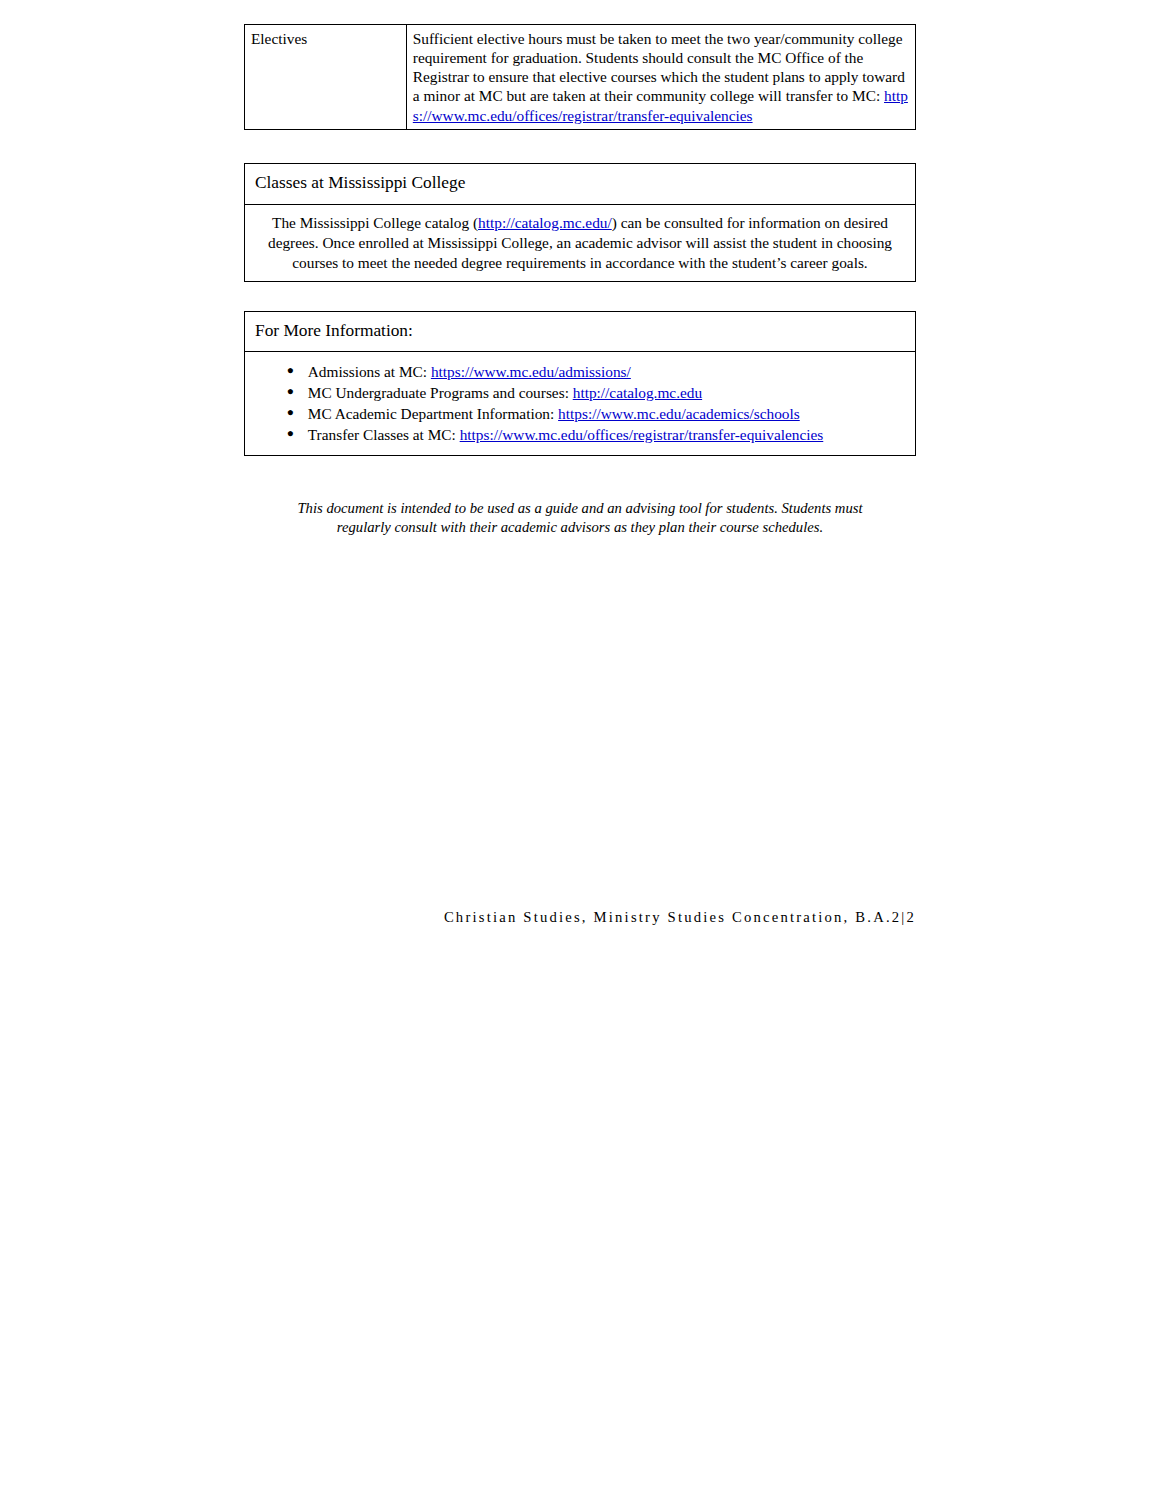| Electives | Sufficient elective hours must be taken to meet the two year/community college requirement for graduation. Students should consult the MC Office of the Registrar to ensure that elective courses which the student plans to apply toward a minor at MC but are taken at their community college will transfer to MC: https://www.mc.edu/offices/registrar/transfer-equivalencies |
Classes at Mississippi College
The Mississippi College catalog (http://catalog.mc.edu/) can be consulted for information on desired degrees. Once enrolled at Mississippi College, an academic advisor will assist the student in choosing courses to meet the needed degree requirements in accordance with the student’s career goals.
For More Information:
Admissions at MC: https://www.mc.edu/admissions/
MC Undergraduate Programs and courses: http://catalog.mc.edu
MC Academic Department Information: https://www.mc.edu/academics/schools
Transfer Classes at MC: https://www.mc.edu/offices/registrar/transfer-equivalencies
This document is intended to be used as a guide and an advising tool for students. Students must regularly consult with their academic advisors as they plan their course schedules.
Christian Studies, Ministry Studies Concentration, B.A.2|2